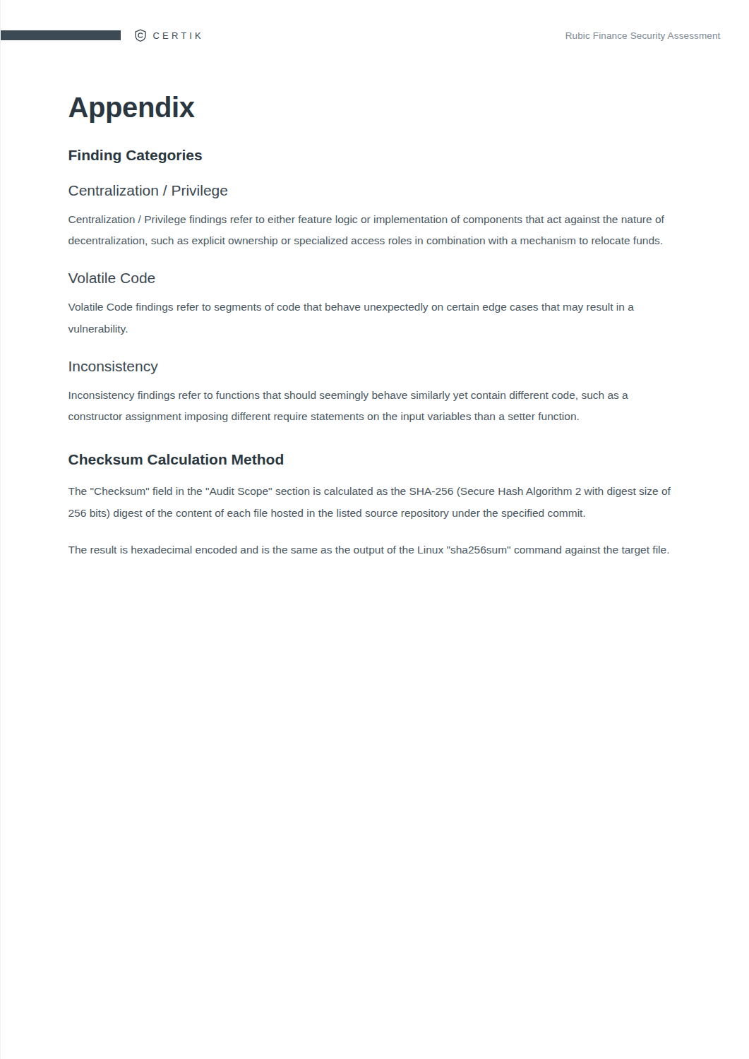Certik
Rubic Finance Security Assessment
Appendix
Finding Categories
Centralization / Privilege
Centralization / Privilege findings refer to either feature logic or implementation of components that act against the nature of decentralization, such as explicit ownership or specialized access roles in combination with a mechanism to relocate funds.
Volatile Code
Volatile Code findings refer to segments of code that behave unexpectedly on certain edge cases that may result in a vulnerability.
Inconsistency
Inconsistency findings refer to functions that should seemingly behave similarly yet contain different code, such as a constructor assignment imposing different require statements on the input variables than a setter function.
Checksum Calculation Method
The "Checksum" field in the "Audit Scope" section is calculated as the SHA-256 (Secure Hash Algorithm 2 with digest size of 256 bits) digest of the content of each file hosted in the listed source repository under the specified commit.
The result is hexadecimal encoded and is the same as the output of the Linux "sha256sum" command against the target file.